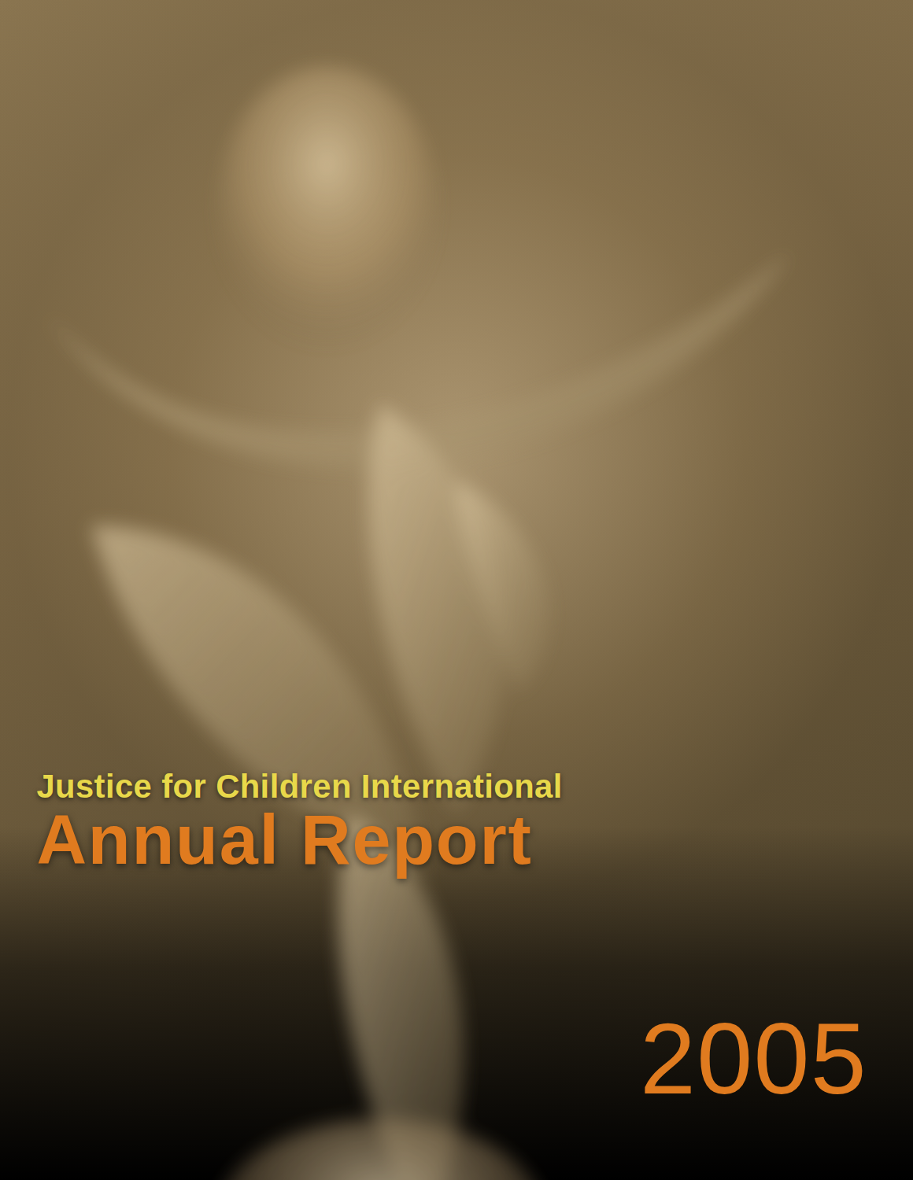Justice for Children International
Annual Report
2005